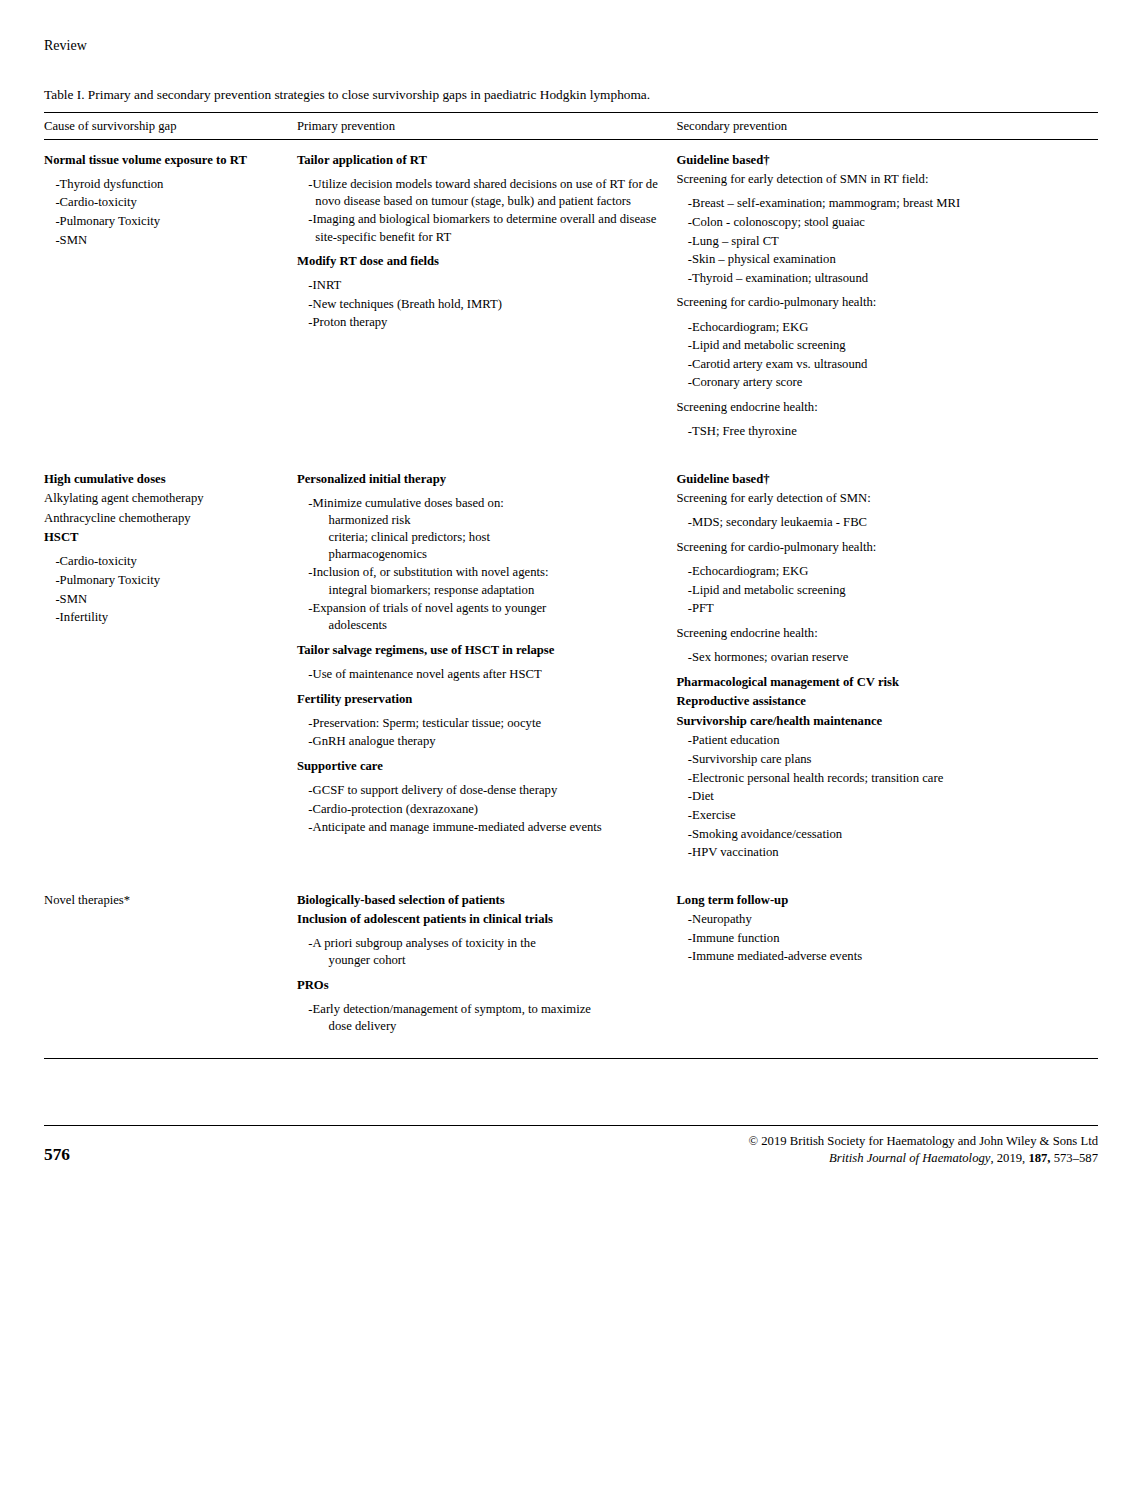Review
Table I. Primary and secondary prevention strategies to close survivorship gaps in paediatric Hodgkin lymphoma.
| Cause of survivorship gap | Primary prevention | Secondary prevention |
| --- | --- | --- |
| Normal tissue volume exposure to RT -Thyroid dysfunction -Cardio-toxicity -Pulmonary Toxicity -SMN | Tailor application of RT -Utilize decision models toward shared decisions on use of RT for de novo disease based on tumour (stage, bulk) and patient factors -Imaging and biological biomarkers to determine overall and disease site-specific benefit for RT Modify RT dose and fields -INRT -New techniques (Breath hold, IMRT) -Proton therapy | Guideline based† Screening for early detection of SMN in RT field: -Breast – self-examination; mammogram; breast MRI -Colon - colonoscopy; stool guaiac -Lung – spiral CT -Skin – physical examination -Thyroid – examination; ultrasound Screening for cardio-pulmonary health: -Echocardiogram; EKG -Lipid and metabolic screening -Carotid artery exam vs. ultrasound -Coronary artery score Screening endocrine health: -TSH; Free thyroxine |
| High cumulative doses Alkylating agent chemotherapy Anthracycline chemotherapy HSCT -Cardio-toxicity -Pulmonary Toxicity -SMN -Infertility | Personalized initial therapy -Minimize cumulative doses based on: harmonized risk criteria; clinical predictors; host pharmacogenomics -Inclusion of, or substitution with novel agents: integral biomarkers; response adaptation -Expansion of trials of novel agents to younger adolescents Tailor salvage regimens, use of HSCT in relapse -Use of maintenance novel agents after HSCT Fertility preservation -Preservation: Sperm; testicular tissue; oocyte -GnRH analogue therapy Supportive care -GCSF to support delivery of dose-dense therapy -Cardio-protection (dexrazoxane) -Anticipate and manage immune-mediated adverse events | Guideline based† Screening for early detection of SMN: -MDS; secondary leukaemia - FBC Screening for cardio-pulmonary health: -Echocardiogram; EKG -Lipid and metabolic screening -PFT Screening endocrine health: -Sex hormones; ovarian reserve Pharmacological management of CV risk Reproductive assistance Survivorship care/health maintenance -Patient education -Survivorship care plans -Electronic personal health records; transition care -Diet -Exercise -Smoking avoidance/cessation -HPV vaccination |
| Novel therapies* | Biologically-based selection of patients Inclusion of adolescent patients in clinical trials -A priori subgroup analyses of toxicity in the younger cohort PROs -Early detection/management of symptom, to maximize dose delivery | Long term follow-up -Neuropathy -Immune function -Immune mediated-adverse events |
576
© 2019 British Society for Haematology and John Wiley & Sons Ltd
British Journal of Haematology, 2019, 187, 573–587